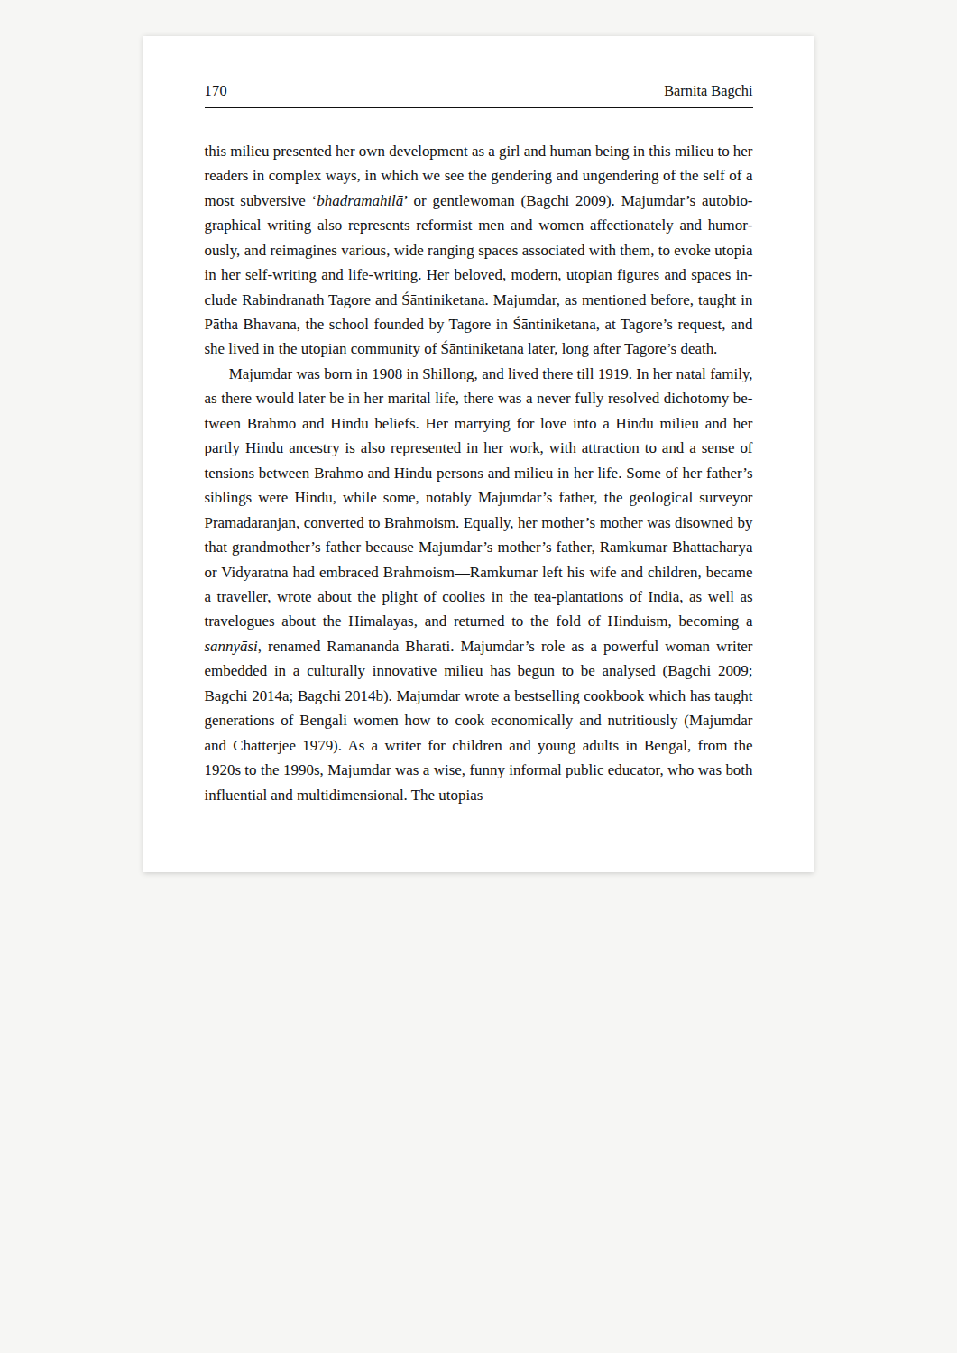170 Barnita Bagchi
this milieu presented her own development as a girl and human being in this milieu to her readers in complex ways, in which we see the gendering and ungendering of the self of a most subversive ‘bhadramahilā’ or gentlewoman (Bagchi 2009). Majumdar’s autobiographical writing also represents reformist men and women affectionately and humorously, and reimagines various, wide ranging spaces associated with them, to evoke utopia in her self-writing and life-writing. Her beloved, modern, utopian figures and spaces include Rabindranath Tagore and Śāntiniketana. Majumdar, as mentioned before, taught in Pātha Bhavana, the school founded by Tagore in Śāntiniketana, at Tagore’s request, and she lived in the utopian community of Śāntiniketana later, long after Tagore’s death.
Majumdar was born in 1908 in Shillong, and lived there till 1919. In her natal family, as there would later be in her marital life, there was a never fully resolved dichotomy between Brahmo and Hindu beliefs. Her marrying for love into a Hindu milieu and her partly Hindu ancestry is also represented in her work, with attraction to and a sense of tensions between Brahmo and Hindu persons and milieu in her life. Some of her father’s siblings were Hindu, while some, notably Majumdar’s father, the geological surveyor Pramadaranjan, converted to Brahmoism. Equally, her mother’s mother was disowned by that grandmother’s father because Majumdar’s mother’s father, Ramkumar Bhattacharya or Vidyaratna had embraced Brahmoism—Ramkumar left his wife and children, became a traveller, wrote about the plight of coolies in the tea-plantations of India, as well as travelogues about the Himalayas, and returned to the fold of Hinduism, becoming a sannyāsi, renamed Ramananda Bharati. Majumdar’s role as a powerful woman writer embedded in a culturally innovative milieu has begun to be analysed (Bagchi 2009; Bagchi 2014a; Bagchi 2014b). Majumdar wrote a bestselling cookbook which has taught generations of Bengali women how to cook economically and nutritiously (Majumdar and Chatterjee 1979). As a writer for children and young adults in Bengal, from the 1920s to the 1990s, Majumdar was a wise, funny informal public educator, who was both influential and multidimensional. The utopias